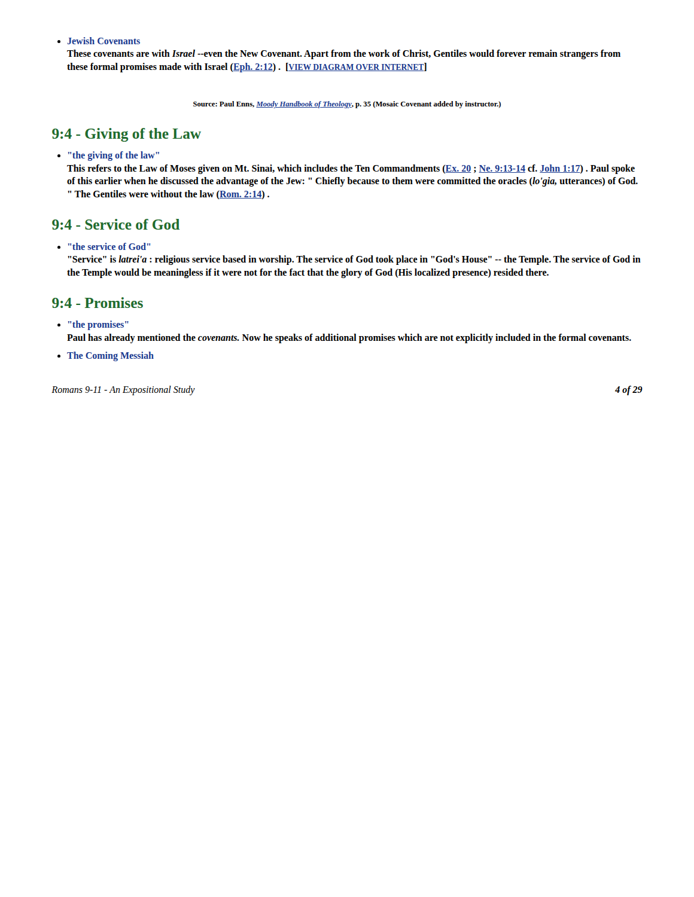Jewish Covenants These covenants are with Israel --even the New Covenant. Apart from the work of Christ, Gentiles would forever remain strangers from these formal promises made with Israel (Eph. 2:12) . [VIEW DIAGRAM OVER INTERNET]
Source: Paul Enns, Moody Handbook of Theology, p. 35 (Mosaic Covenant added by instructor.)
9:4 - Giving of the Law
"the giving of the law" This refers to the Law of Moses given on Mt. Sinai, which includes the Ten Commandments (Ex. 20 ; Ne. 9:13-14 cf. John 1:17) . Paul spoke of this earlier when he discussed the advantage of the Jew: " Chiefly because to them were committed the oracles (lo'gia, utterances) of God. " The Gentiles were without the law (Rom. 2:14) .
9:4 - Service of God
"the service of God" "Service" is latrei'a : religious service based in worship. The service of God took place in "God's House" -- the Temple. The service of God in the Temple would be meaningless if it were not for the fact that the glory of God (His localized presence) resided there.
9:4 - Promises
"the promises" Paul has already mentioned the covenants. Now he speaks of additional promises which are not explicitly included in the formal covenants.
The Coming Messiah
Romans 9-11 - An Expositional Study 4 of 29